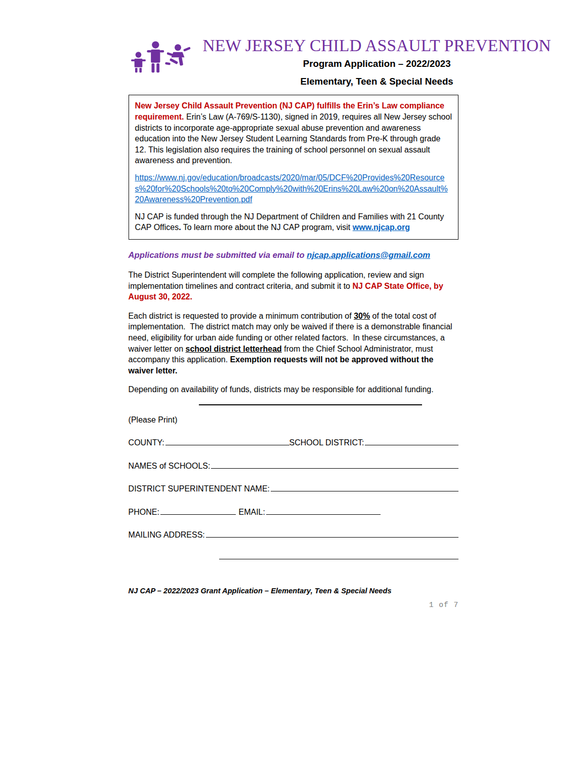NEW JERSEY CHILD ASSAULT PREVENTION
Program Application – 2022/2023
Elementary, Teen & Special Needs
New Jersey Child Assault Prevention (NJ CAP) fulfills the Erin’s Law compliance requirement. Erin’s Law (A-769/S-1130), signed in 2019, requires all New Jersey school districts to incorporate age-appropriate sexual abuse prevention and awareness education into the New Jersey Student Learning Standards from Pre-K through grade 12. This legislation also requires the training of school personnel on sexual assault awareness and prevention.
https://www.nj.gov/education/broadcasts/2020/mar/05/DCF%20Provides%20Resources%20for%20Schools%20to%20Comply%20with%20Erins%20Law%20on%20Assault%20Awareness%20Prevention.pdf
NJ CAP is funded through the NJ Department of Children and Families with 21 County CAP Offices. To learn more about the NJ CAP program, visit www.njcap.org
Applications must be submitted via email to njcap.applications@gmail.com
The District Superintendent will complete the following application, review and sign implementation timelines and contract criteria, and submit it to NJ CAP State Office, by August 30, 2022.
Each district is requested to provide a minimum contribution of 30% of the total cost of implementation. The district match may only be waived if there is a demonstrable financial need, eligibility for urban aide funding or other related factors. In these circumstances, a waiver letter on school district letterhead from the Chief School Administrator, must accompany this application. Exemption requests will not be approved without the waiver letter.
Depending on availability of funds, districts may be responsible for additional funding.
(Please Print)
COUNTY: SCHOOL DISTRICT:
NAMES of SCHOOLS:
DISTRICT SUPERINTENDENT NAME:
PHONE: EMAIL:
MAILING ADDRESS:
NJ CAP – 2022/2023 Grant Application – Elementary, Teen & Special Needs
1 of 7